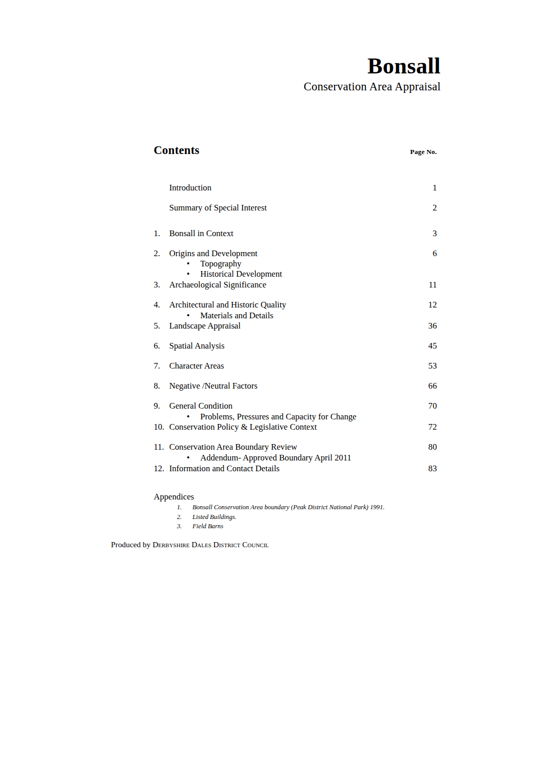Bonsall
Conservation Area Appraisal
Contents
Page No.
| | Introduction | 1 |
| | Summary of Special Interest | 2 |
| 1. | Bonsall in Context | 3 |
| 2. | Origins and Development | 6 |
| | Topography | |
| | Historical Development | |
| 3. | Archaeological Significance | 11 |
| 4. | Architectural and Historic Quality | 12 |
| | Materials and Details | |
| 5. | Landscape Appraisal | 36 |
| 6. | Spatial Analysis | 45 |
| 7. | Character Areas | 53 |
| 8. | Negative /Neutral Factors | 66 |
| 9. | General Condition | 70 |
| | Problems, Pressures and Capacity for Change | |
| 10. | Conservation Policy & Legislative Context | 72 |
| 11. | Conservation Area Boundary Review | 80 |
| | Addendum- Approved Boundary April 2011 | |
| 12. | Information and Contact Details | 83 |
Appendices
Bonsall Conservation Area boundary (Peak District National Park) 1991.
Listed Buildings.
Field Barns
Produced by Derbyshire Dales District Council